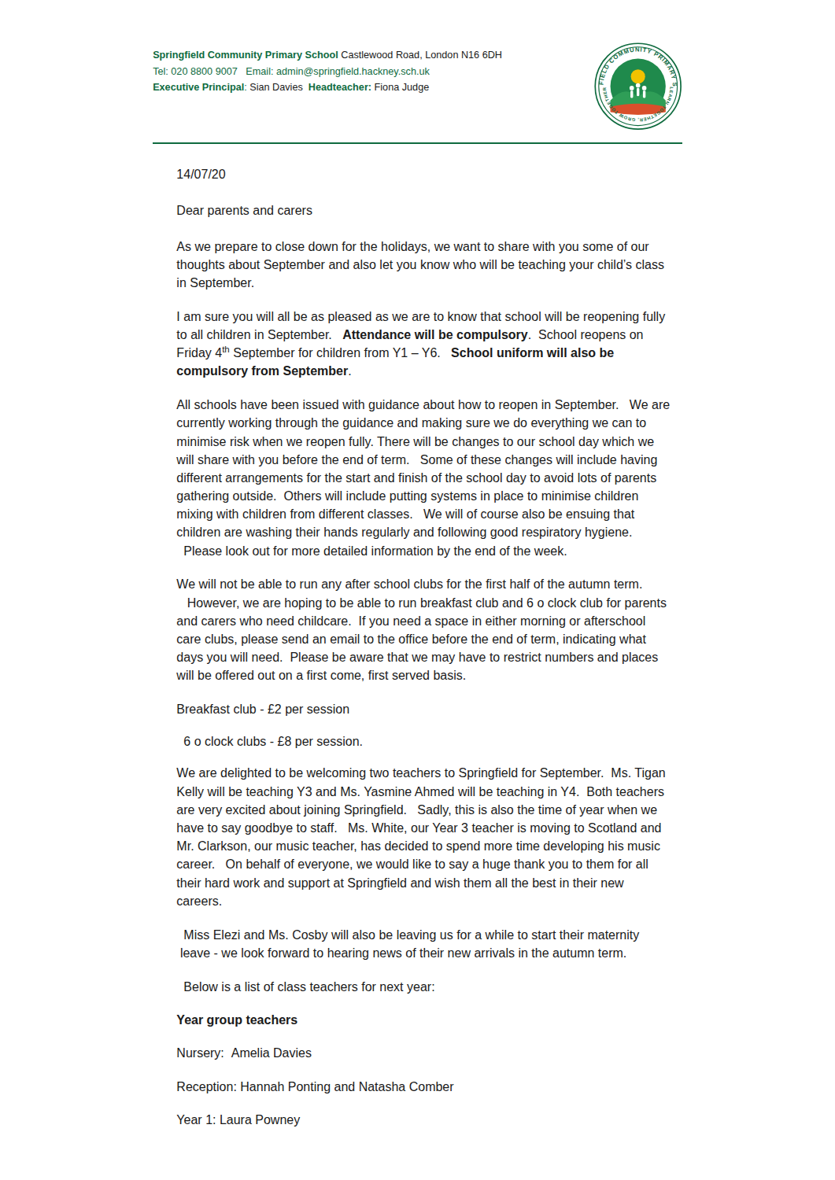Springfield Community Primary School Castlewood Road, London N16 6DH
Tel: 020 8800 9007 Email: admin@springfield.hackney.sch.uk
Executive Principal: Sian Davies Headteacher: Fiona Judge
SPRINGFIELD COMMUNITY PRIMARY SCHOOL LEARN TOGETHER, GROW TOGETHER
14/07/20
Dear parents and carers
As we prepare to close down for the holidays, we want to share with you some of our thoughts about September and also let you know who will be teaching your child’s class in September.
I am sure you will all be as pleased as we are to know that school will be reopening fully to all children in September. Attendance will be compulsory. School reopens on Friday 4th September for children from Y1 – Y6. School uniform will also be compulsory from September.
All schools have been issued with guidance about how to reopen in September. We are currently working through the guidance and making sure we do everything we can to minimise risk when we reopen fully. There will be changes to our school day which we will share with you before the end of term. Some of these changes will include having different arrangements for the start and finish of the school day to avoid lots of parents gathering outside. Others will include putting systems in place to minimise children mixing with children from different classes. We will of course also be ensuing that children are washing their hands regularly and following good respiratory hygiene. Please look out for more detailed information by the end of the week.
We will not be able to run any after school clubs for the first half of the autumn term. However, we are hoping to be able to run breakfast club and 6 o clock club for parents and carers who need childcare. If you need a space in either morning or afterschool care clubs, please send an email to the office before the end of term, indicating what days you will need. Please be aware that we may have to restrict numbers and places will be offered out on a first come, first served basis.
Breakfast club - £2 per session
6 o clock clubs - £8 per session.
We are delighted to be welcoming two teachers to Springfield for September. Ms. Tigan Kelly will be teaching Y3 and Ms. Yasmine Ahmed will be teaching in Y4. Both teachers are very excited about joining Springfield. Sadly, this is also the time of year when we have to say goodbye to staff. Ms. White, our Year 3 teacher is moving to Scotland and Mr. Clarkson, our music teacher, has decided to spend more time developing his music career. On behalf of everyone, we would like to say a huge thank you to them for all their hard work and support at Springfield and wish them all the best in their new careers.
Miss Elezi and Ms. Cosby will also be leaving us for a while to start their maternity leave - we look forward to hearing news of their new arrivals in the autumn term.
Below is a list of class teachers for next year:
Year group teachers
Nursery: Amelia Davies
Reception: Hannah Ponting and Natasha Comber
Year 1: Laura Powney